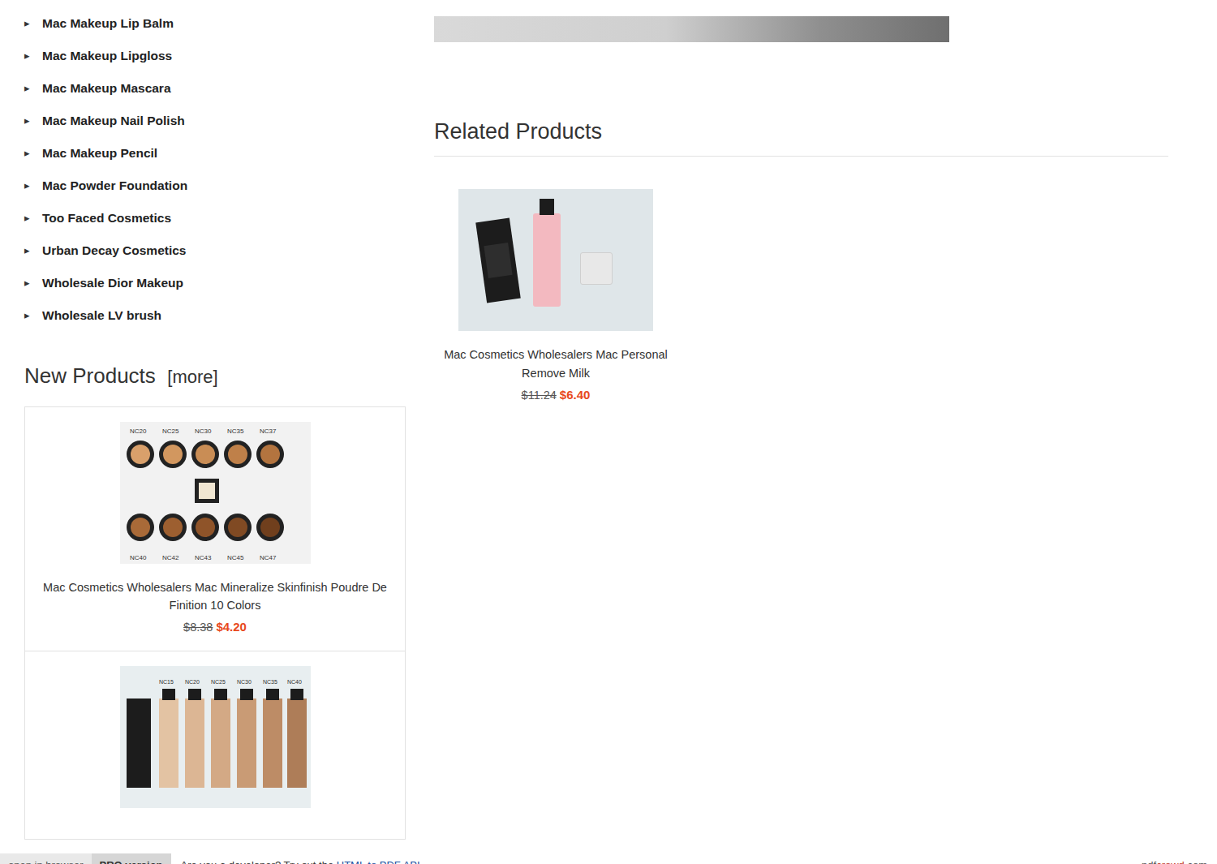Mac Makeup Lip Balm
Mac Makeup Lipgloss
Mac Makeup Mascara
Mac Makeup Nail Polish
Mac Makeup Pencil
Mac Powder Foundation
Too Faced Cosmetics
Urban Decay Cosmetics
Wholesale Dior Makeup
Wholesale LV brush
New Products [more]
Mac Cosmetics Wholesalers Mac Mineralize Skinfinish Poudre De Finition 10 Colors $8.38$4.20
Related Products
Mac Cosmetics Wholesalers Mac Personal Remove Milk $11.24$6.40
open in browser PRO version Are you a developer? Try out the HTML to PDF API
pdf crowd.com